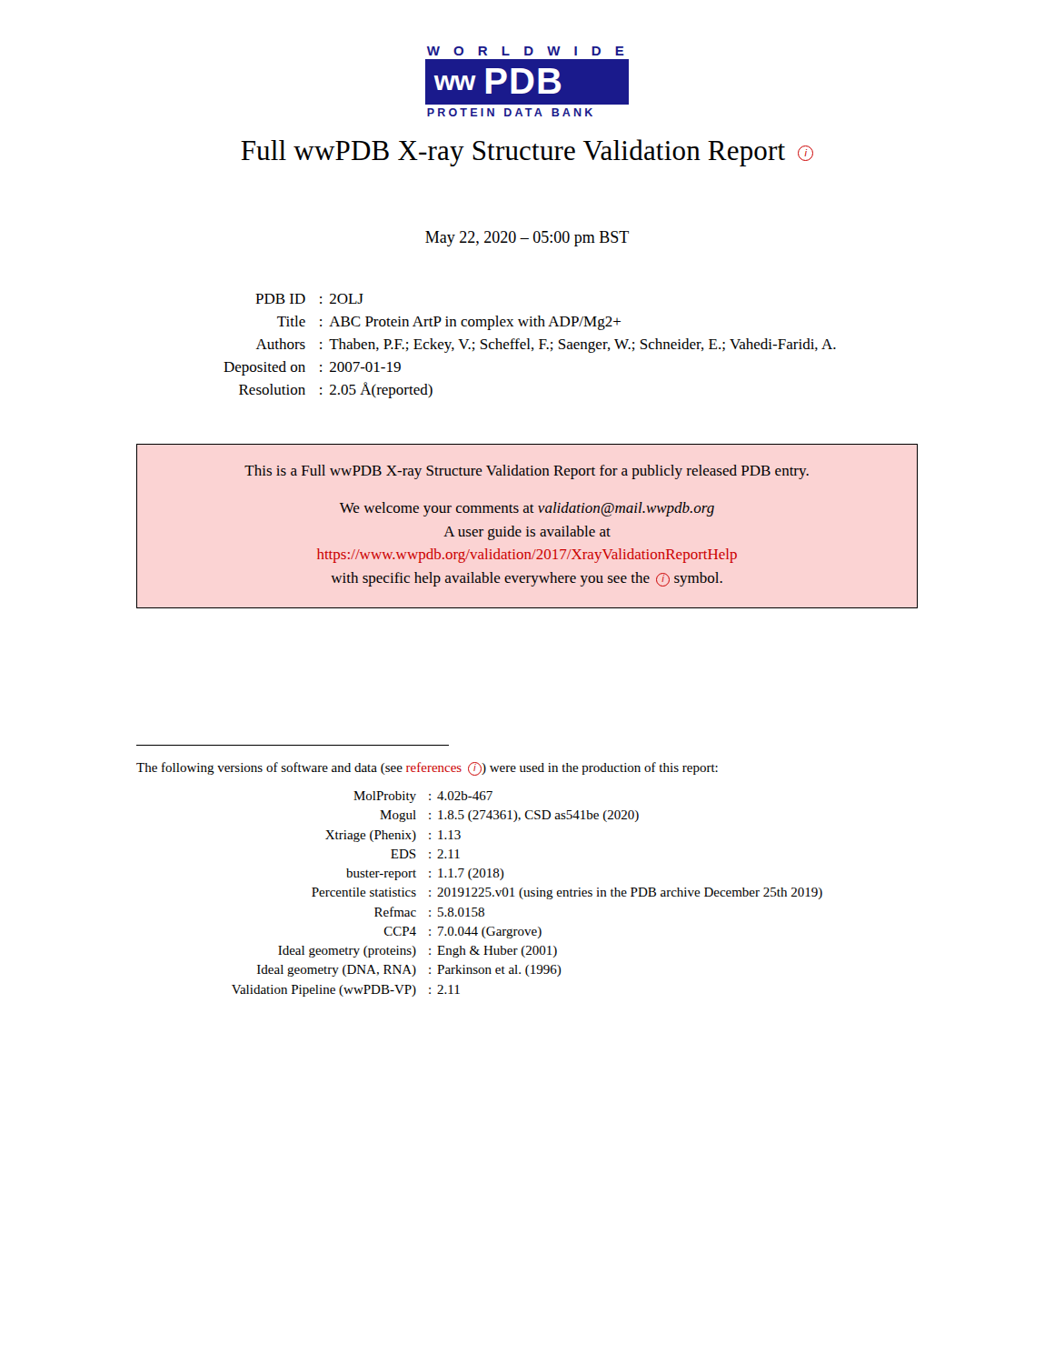W O R L D W I D E
ww PDB
PROTEIN DATA BANK
Full wwPDB X-ray Structure Validation Report i
May 22, 2020 – 05:00 pm BST
| PDB ID | : | 2OLJ |
| Title | : | ABC Protein ArtP in complex with ADP/Mg2+ |
| Authors | : | Thaben, P.F.; Eckey, V.; Scheffel, F.; Saenger, W.; Schneider, E.; Vahedi-Faridi, A. |
| Deposited on | : | 2007-01-19 |
| Resolution | : | 2.05 Å(reported) |
This is a Full wwPDB X-ray Structure Validation Report for a publicly released PDB entry.
We welcome your comments at validation@mail.wwpdb.org
A user guide is available at
https://www.wwpdb.org/validation/2017/XrayValidationReportHelp
with specific help available everywhere you see the i symbol.
The following versions of software and data (see references i) were used in the production of this report:
| MolProbity | : | 4.02b-467 |
| Mogul | : | 1.8.5 (274361), CSD as541be (2020) |
| Xtriage (Phenix) | : | 1.13 |
| EDS | : | 2.11 |
| buster-report | : | 1.1.7 (2018) |
| Percentile statistics | : | 20191225.v01 (using entries in the PDB archive December 25th 2019) |
| Refmac | : | 5.8.0158 |
| CCP4 | : | 7.0.044 (Gargrove) |
| Ideal geometry (proteins) | : | Engh & Huber (2001) |
| Ideal geometry (DNA, RNA) | : | Parkinson et al. (1996) |
| Validation Pipeline (wwPDB-VP) | : | 2.11 |